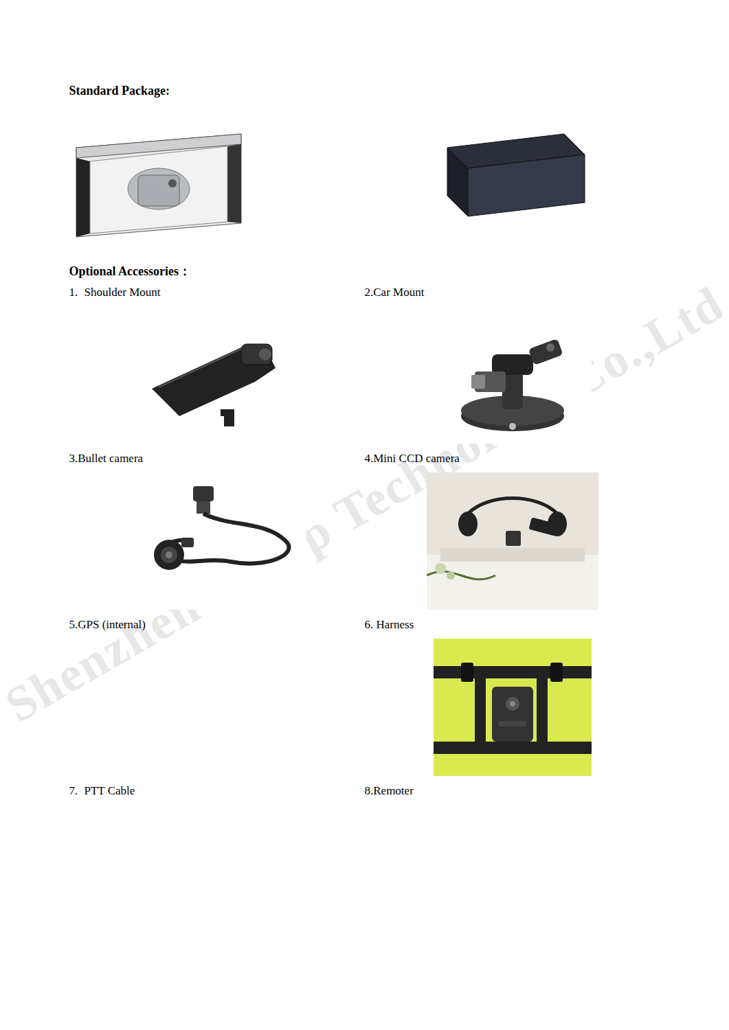Shenzhen Shoop Technology Co.,Ltd
Standard Package:
Optional Accessories：
| 1. Shoulder Mount | 2.Car Mount |
| 3.Bullet camera | 4.Mini CCD camera |
| 5.GPS (internal) | 6. Harness |
| 7. PTT Cable | 8.Remoter |